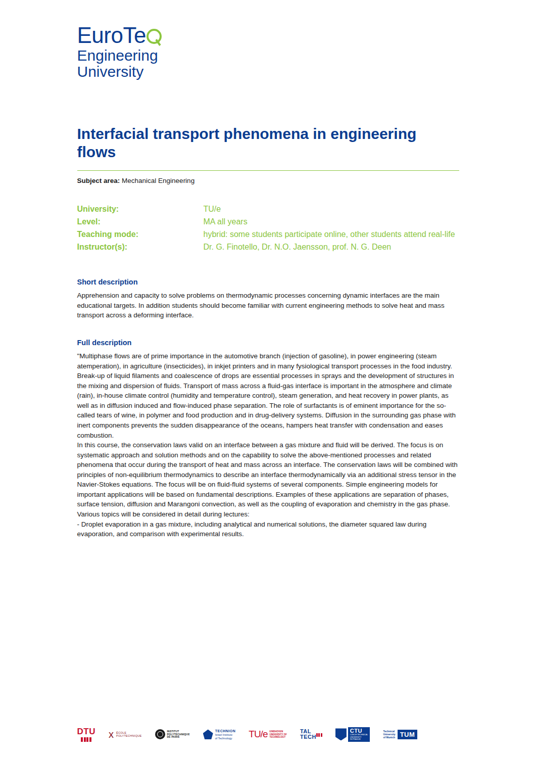Euro Te
Engineering
University
Interfacial transport phenomena in engineering flows
Subject area: Mechanical Engineering
University:
TU/e
Level:
MA all years
Teaching mode:
hybrid: some students participate online, other students attend real-life
Instructor(s):
Dr. G. Finotello, Dr. N.O. Jaensson, prof. N. G. Deen
Short description
Apprehension and capacity to solve problems on thermodynamic processes concerning dynamic interfaces are the main educational targets. In addition students should become familiar with current engineering methods to solve heat and mass transport across a deforming interface.
Full description
"Multiphase flows are of prime importance in the automotive branch (injection of gasoline), in power engineering (steam atemperation), in agriculture (insecticides), in inkjet printers and in many fysiological transport processes in the food industry. Break-up of liquid filaments and coalescence of drops are essential processes in sprays and the development of structures in the mixing and dispersion of fluids. Transport of mass across a fluid-gas interface is important in the atmosphere and climate (rain), in-house climate control (humidity and temperature control), steam generation, and heat recovery in power plants, as well as in diffusion induced and flow-induced phase separation. The role of surfactants is of eminent importance for the so-called tears of wine, in polymer and food production and in drug-delivery systems. Diffusion in the surrounding gas phase with inert components prevents the sudden disappearance of the oceans, hampers heat transfer with condensation and eases combustion.
In this course, the conservation laws valid on an interface between a gas mixture and fluid will be derived. The focus is on systematic approach and solution methods and on the capability to solve the above-mentioned processes and related phenomena that occur during the transport of heat and mass across an interface. The conservation laws will be combined with principles of non-equilibrium thermodynamics to describe an interface thermodynamically via an additional stress tensor in the Navier-Stokes equations. The focus will be on fluid-fluid systems of several components. Simple engineering models for important applications will be based on fundamental descriptions. Examples of these applications are separation of phases, surface tension, diffusion and Marangoni convection, as well as the coupling of evaporation and chemistry in the gas phase.
Various topics will be considered in detail during lectures:
- Droplet evaporation in a gas mixture, including analytical and numerical solutions, the diameter squared law during evaporation, and comparison with experimental results.
DTU
x
ÉCOLE
POLYTECHNIQUE
INSTITUT
POLYTECHNIQUE
DE PARIS
TECHNION
Israel Institute
of Technology
TU/e
EINDHOVEN
UNIVERSITY OF
TECHNOLOGY
TAL
TECH
CTU CZECH TECHNICAL
UNIVERSITY
IN PRAGUE
Technical
University
of Munich
TUM